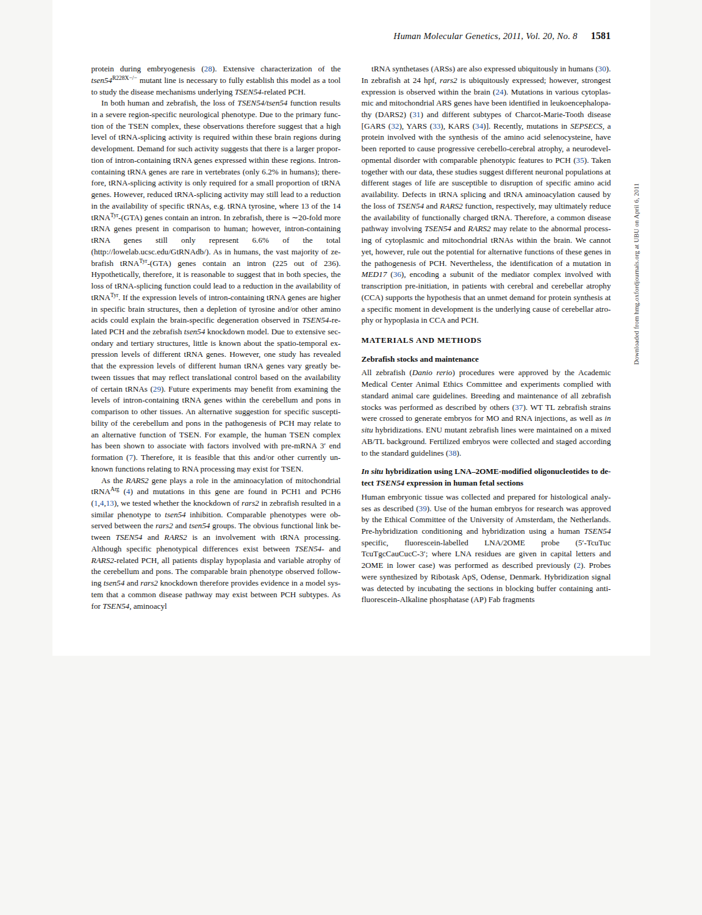Human Molecular Genetics, 2011, Vol. 20, No. 8 1581
Downloaded from hmg.oxfordjournals.org at UBU on April 6, 2011
protein during embryogenesis (28). Extensive characterization of the tsen54R228X−/− mutant line is necessary to fully establish this model as a tool to study the disease mechanisms underlying TSEN54-related PCH.
In both human and zebrafish, the loss of TSEN54/tsen54 function results in a severe region-specific neurological phenotype. Due to the primary function of the TSEN complex, these observations therefore suggest that a high level of tRNA-splicing activity is required within these brain regions during development. Demand for such activity suggests that there is a larger proportion of intron-containing tRNA genes expressed within these regions. Intron-containing tRNA genes are rare in vertebrates (only 6.2% in humans); therefore, tRNA-splicing activity is only required for a small proportion of tRNA genes. However, reduced tRNA-splicing activity may still lead to a reduction in the availability of specific tRNAs, e.g. tRNA tyrosine, where 13 of the 14 tRNATyr-(GTA) genes contain an intron. In zebrafish, there is ∼20-fold more tRNA genes present in comparison to human; however, intron-containing tRNA genes still only represent 6.6% of the total (http://lowelab.ucsc.edu/GtRNAdb/). As in humans, the vast majority of zebrafish tRNATyr-(GTA) genes contain an intron (225 out of 236). Hypothetically, therefore, it is reasonable to suggest that in both species, the loss of tRNA-splicing function could lead to a reduction in the availability of tRNATyr. If the expression levels of intron-containing tRNA genes are higher in specific brain structures, then a depletion of tyrosine and/or other amino acids could explain the brain-specific degeneration observed in TSEN54-related PCH and the zebrafish tsen54 knockdown model. Due to extensive secondary and tertiary structures, little is known about the spatio-temporal expression levels of different tRNA genes. However, one study has revealed that the expression levels of different human tRNA genes vary greatly between tissues that may reflect translational control based on the availability of certain tRNAs (29). Future experiments may benefit from examining the levels of intron-containing tRNA genes within the cerebellum and pons in comparison to other tissues. An alternative suggestion for specific susceptibility of the cerebellum and pons in the pathogenesis of PCH may relate to an alternative function of TSEN. For example, the human TSEN complex has been shown to associate with factors involved with pre-mRNA 3′ end formation (7). Therefore, it is feasible that this and/or other currently unknown functions relating to RNA processing may exist for TSEN.
As the RARS2 gene plays a role in the aminoacylation of mitochondrial tRNAArg (4) and mutations in this gene are found in PCH1 and PCH6 (1,4,13), we tested whether the knockdown of rars2 in zebrafish resulted in a similar phenotype to tsen54 inhibition. Comparable phenotypes were observed between the rars2 and tsen54 groups. The obvious functional link between TSEN54 and RARS2 is an involvement with tRNA processing. Although specific phenotypical differences exist between TSEN54- and RARS2-related PCH, all patients display hypoplasia and variable atrophy of the cerebellum and pons. The comparable brain phenotype observed following tsen54 and rars2 knockdown therefore provides evidence in a model system that a common disease pathway may exist between PCH subtypes. As for TSEN54, aminoacyl
tRNA synthetases (ARSs) are also expressed ubiquitously in humans (30). In zebrafish at 24 hpf, rars2 is ubiquitously expressed; however, strongest expression is observed within the brain (24). Mutations in various cytoplasmic and mitochondrial ARS genes have been identified in leukoencephalopathy (DARS2) (31) and different subtypes of Charcot-Marie-Tooth disease [GARS (32), YARS (33), KARS (34)]. Recently, mutations in SEPSECS, a protein involved with the synthesis of the amino acid selenocysteine, have been reported to cause progressive cerebello-cerebral atrophy, a neurodevelopmental disorder with comparable phenotypic features to PCH (35). Taken together with our data, these studies suggest different neuronal populations at different stages of life are susceptible to disruption of specific amino acid availability. Defects in tRNA splicing and tRNA aminoacylation caused by the loss of TSEN54 and RARS2 function, respectively, may ultimately reduce the availability of functionally charged tRNA. Therefore, a common disease pathway involving TSEN54 and RARS2 may relate to the abnormal processing of cytoplasmic and mitochondrial tRNAs within the brain. We cannot yet, however, rule out the potential for alternative functions of these genes in the pathogenesis of PCH. Nevertheless, the identification of a mutation in MED17 (36), encoding a subunit of the mediator complex involved with transcription pre-initiation, in patients with cerebral and cerebellar atrophy (CCA) supports the hypothesis that an unmet demand for protein synthesis at a specific moment in development is the underlying cause of cerebellar atrophy or hypoplasia in CCA and PCH.
Materials and Methods
Zebrafish stocks and maintenance
All zebrafish (Danio rerio) procedures were approved by the Academic Medical Center Animal Ethics Committee and experiments complied with standard animal care guidelines. Breeding and maintenance of all zebrafish stocks was performed as described by others (37). WT TL zebrafish strains were crossed to generate embryos for MO and RNA injections, as well as in situ hybridizations. ENU mutant zebrafish lines were maintained on a mixed AB/TL background. Fertilized embryos were collected and staged according to the standard guidelines (38).
In situ hybridization using LNA–2OME-modified oligonucleotides to detect TSEN54 expression in human fetal sections
Human embryonic tissue was collected and prepared for histological analyses as described (39). Use of the human embryos for research was approved by the Ethical Committee of the University of Amsterdam, the Netherlands. Pre-hybridization conditioning and hybridization using a human TSEN54 specific, fluorescein-labelled LNA/2OME probe (5′-TcuTuc TcuTgcCauCucC-3′; where LNA residues are given in capital letters and 2OME in lower case) was performed as described previously (2). Probes were synthesized by Ribotask ApS, Odense, Denmark. Hybridization signal was detected by incubating the sections in blocking buffer containing anti-fluorescein-Alkaline phosphatase (AP) Fab fragments